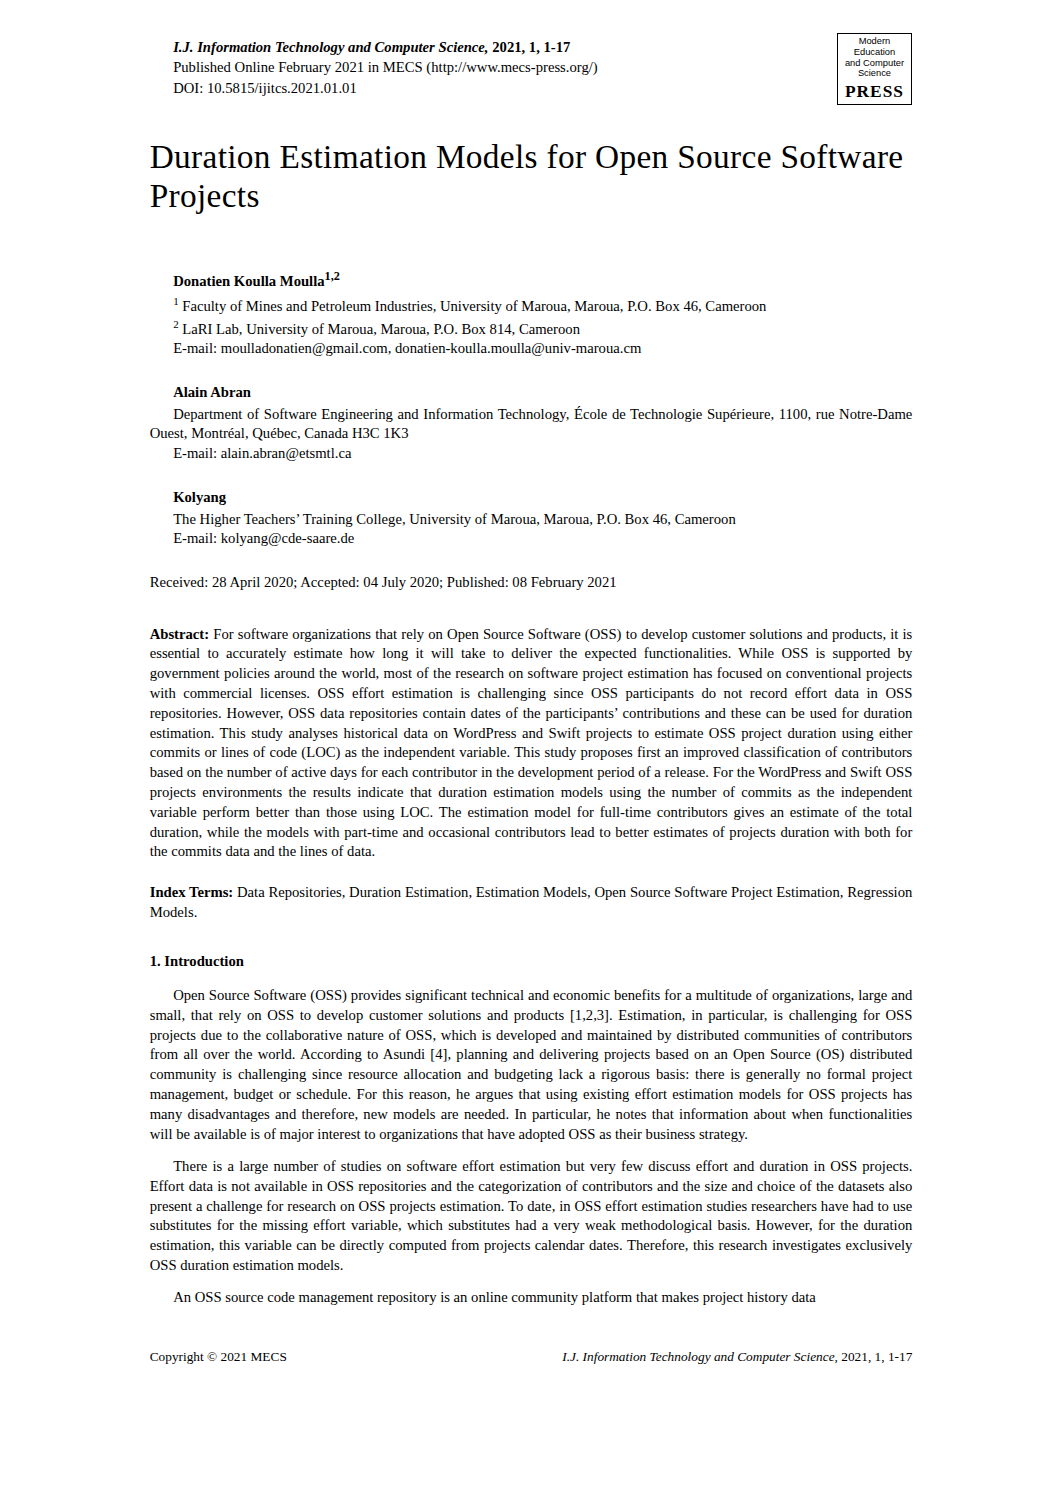Modern Education
and Computer Science PRESS
I.J. Information Technology and Computer Science, 2021, 1, 1-17
Published Online February 2021 in MECS (http://www.mecs-press.org/)
DOI: 10.5815/ijitcs.2021.01.01
Duration Estimation Models for Open Source Software Projects
Donatien Koulla Moulla1,2
1 Faculty of Mines and Petroleum Industries, University of Maroua, Maroua, P.O. Box 46, Cameroon
2 LaRI Lab, University of Maroua, Maroua, P.O. Box 814, Cameroon
E-mail: moulladonatien@gmail.com, donatien-koulla.moulla@univ-maroua.cm
Alain Abran
Department of Software Engineering and Information Technology, École de Technologie Supérieure, 1100, rue Notre-Dame Ouest, Montréal, Québec, Canada H3C 1K3
E-mail: alain.abran@etsmtl.ca
Kolyang
The Higher Teachers’ Training College, University of Maroua, Maroua, P.O. Box 46, Cameroon
E-mail: kolyang@cde-saare.de
Received: 28 April 2020; Accepted: 04 July 2020; Published: 08 February 2021
Abstract: For software organizations that rely on Open Source Software (OSS) to develop customer solutions and products, it is essential to accurately estimate how long it will take to deliver the expected functionalities. While OSS is supported by government policies around the world, most of the research on software project estimation has focused on conventional projects with commercial licenses. OSS effort estimation is challenging since OSS participants do not record effort data in OSS repositories. However, OSS data repositories contain dates of the participants’ contributions and these can be used for duration estimation. This study analyses historical data on WordPress and Swift projects to estimate OSS project duration using either commits or lines of code (LOC) as the independent variable. This study proposes first an improved classification of contributors based on the number of active days for each contributor in the development period of a release. For the WordPress and Swift OSS projects environments the results indicate that duration estimation models using the number of commits as the independent variable perform better than those using LOC. The estimation model for full-time contributors gives an estimate of the total duration, while the models with part-time and occasional contributors lead to better estimates of projects duration with both for the commits data and the lines of data.
Index Terms: Data Repositories, Duration Estimation, Estimation Models, Open Source Software Project Estimation, Regression Models.
1. Introduction
Open Source Software (OSS) provides significant technical and economic benefits for a multitude of organizations, large and small, that rely on OSS to develop customer solutions and products [1,2,3]. Estimation, in particular, is challenging for OSS projects due to the collaborative nature of OSS, which is developed and maintained by distributed communities of contributors from all over the world. According to Asundi [4], planning and delivering projects based on an Open Source (OS) distributed community is challenging since resource allocation and budgeting lack a rigorous basis: there is generally no formal project management, budget or schedule. For this reason, he argues that using existing effort estimation models for OSS projects has many disadvantages and therefore, new models are needed. In particular, he notes that information about when functionalities will be available is of major interest to organizations that have adopted OSS as their business strategy.
There is a large number of studies on software effort estimation but very few discuss effort and duration in OSS projects. Effort data is not available in OSS repositories and the categorization of contributors and the size and choice of the datasets also present a challenge for research on OSS projects estimation. To date, in OSS effort estimation studies researchers have had to use substitutes for the missing effort variable, which substitutes had a very weak methodological basis. However, for the duration estimation, this variable can be directly computed from projects calendar dates. Therefore, this research investigates exclusively OSS duration estimation models.
An OSS source code management repository is an online community platform that makes project history data
Copyright © 2021 MECS
I.J. Information Technology and Computer Science, 2021, 1, 1-17